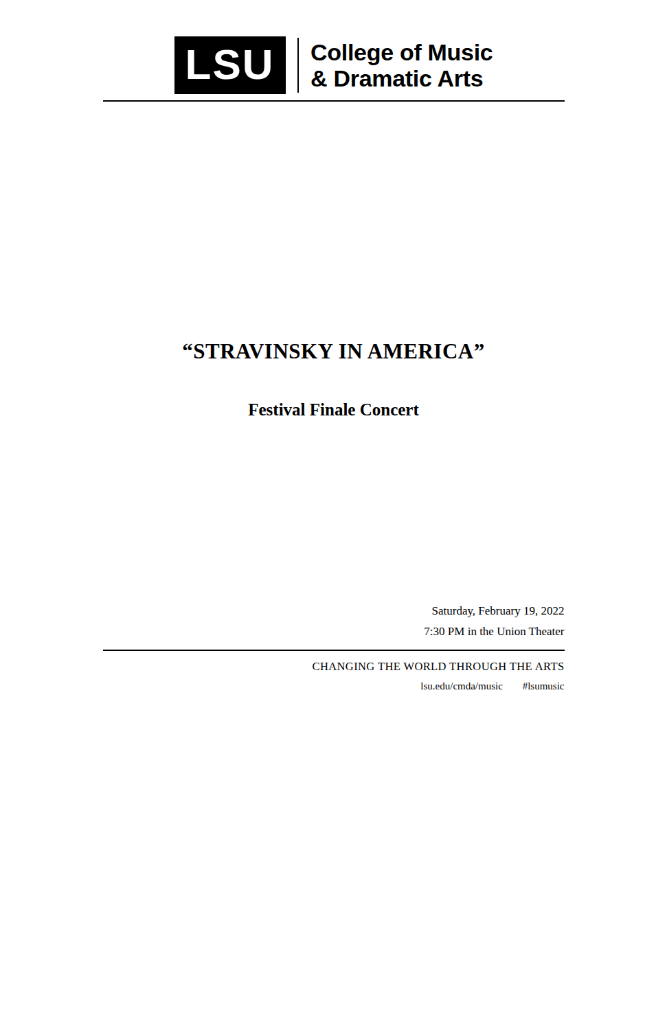LSU College of Music
& Dramatic Arts
“STRAVINSKY IN AMERICA”
Festival Finale Concert
Saturday, February 19, 2022
7:30 PM in the Union Theater
CHANGING THE WORLD THROUGH THE ARTS
lsu.edu/cmda/music #lsumusic